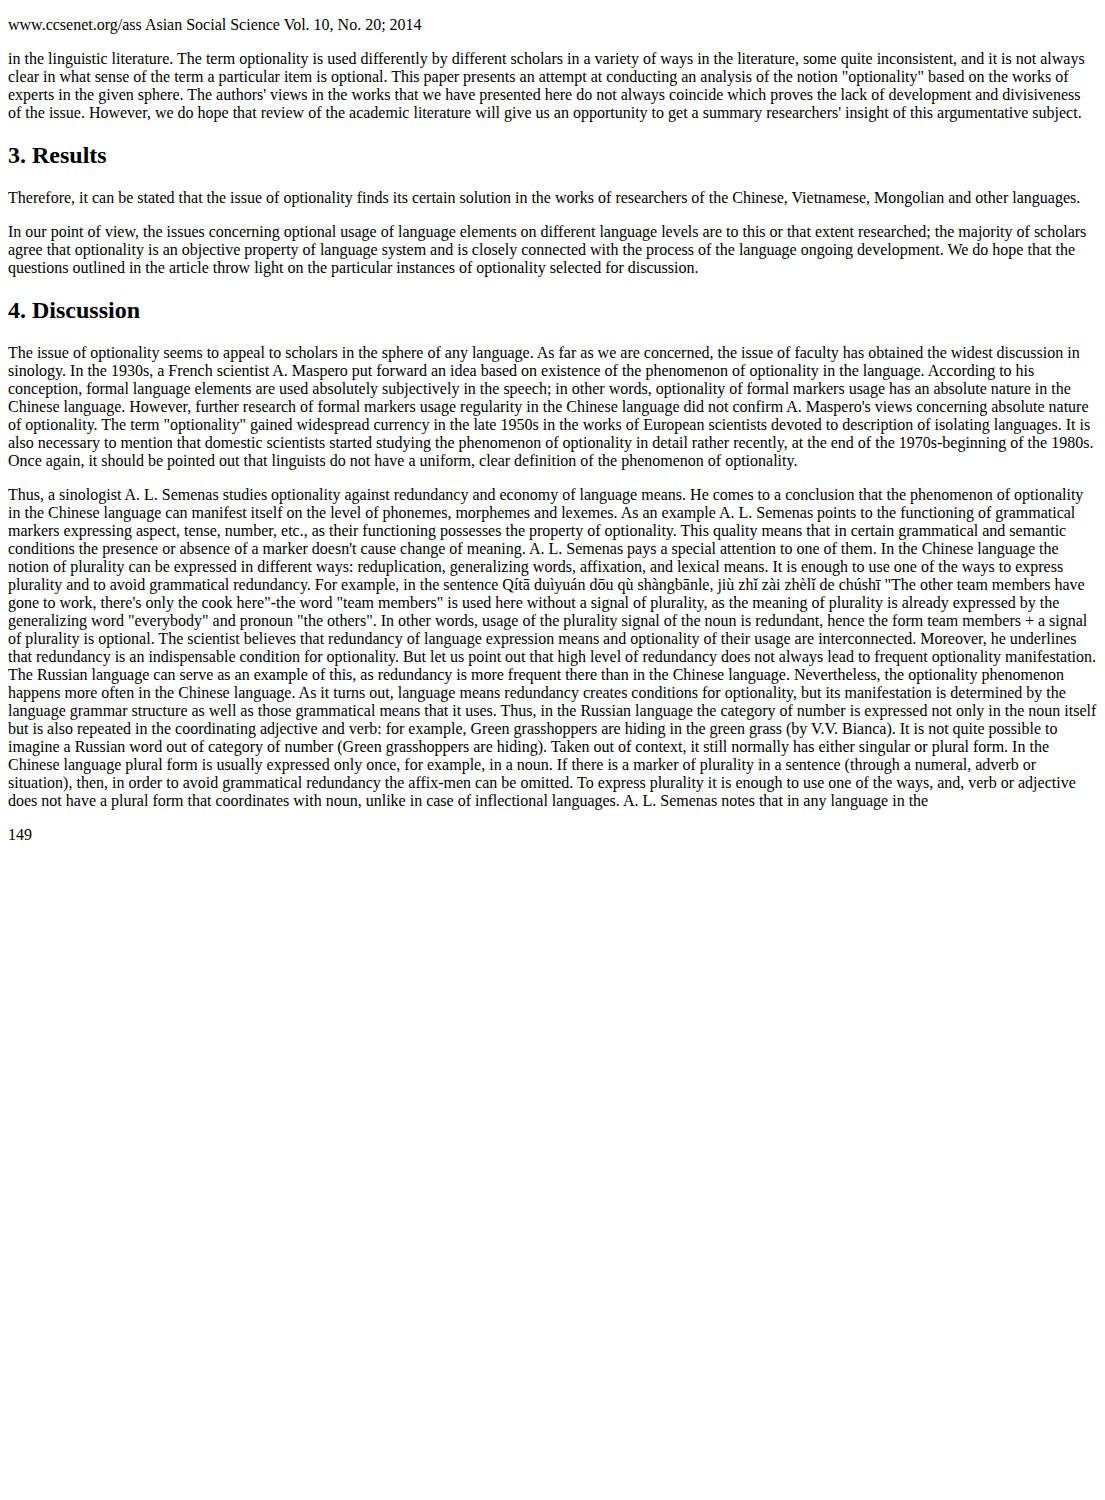www.ccsenet.org/ass Asian Social Science Vol. 10, No. 20; 2014
in the linguistic literature. The term optionality is used differently by different scholars in a variety of ways in the literature, some quite inconsistent, and it is not always clear in what sense of the term a particular item is optional. This paper presents an attempt at conducting an analysis of the notion "optionality" based on the works of experts in the given sphere. The authors' views in the works that we have presented here do not always coincide which proves the lack of development and divisiveness of the issue. However, we do hope that review of the academic literature will give us an opportunity to get a summary researchers' insight of this argumentative subject.
3. Results
Therefore, it can be stated that the issue of optionality finds its certain solution in the works of researchers of the Chinese, Vietnamese, Mongolian and other languages.
In our point of view, the issues concerning optional usage of language elements on different language levels are to this or that extent researched; the majority of scholars agree that optionality is an objective property of language system and is closely connected with the process of the language ongoing development. We do hope that the questions outlined in the article throw light on the particular instances of optionality selected for discussion.
4. Discussion
The issue of optionality seems to appeal to scholars in the sphere of any language. As far as we are concerned, the issue of faculty has obtained the widest discussion in sinology. In the 1930s, a French scientist A. Maspero put forward an idea based on existence of the phenomenon of optionality in the language. According to his conception, formal language elements are used absolutely subjectively in the speech; in other words, optionality of formal markers usage has an absolute nature in the Chinese language. However, further research of formal markers usage regularity in the Chinese language did not confirm A. Maspero's views concerning absolute nature of optionality. The term "optionality" gained widespread currency in the late 1950s in the works of European scientists devoted to description of isolating languages. It is also necessary to mention that domestic scientists started studying the phenomenon of optionality in detail rather recently, at the end of the 1970s-beginning of the 1980s. Once again, it should be pointed out that linguists do not have a uniform, clear definition of the phenomenon of optionality.
Thus, a sinologist A. L. Semenas studies optionality against redundancy and economy of language means. He comes to a conclusion that the phenomenon of optionality in the Chinese language can manifest itself on the level of phonemes, morphemes and lexemes. As an example A. L. Semenas points to the functioning of grammatical markers expressing aspect, tense, number, etc., as their functioning possesses the property of optionality. This quality means that in certain grammatical and semantic conditions the presence or absence of a marker doesn't cause change of meaning. A. L. Semenas pays a special attention to one of them. In the Chinese language the notion of plurality can be expressed in different ways: reduplication, generalizing words, affixation, and lexical means. It is enough to use one of the ways to express plurality and to avoid grammatical redundancy. For example, in the sentence Qítā duìyuán dōu qù shàngbānle, jiù zhǐ zài zhèlǐ de chúshī "The other team members have gone to work, there's only the cook here"-the word "team members" is used here without a signal of plurality, as the meaning of plurality is already expressed by the generalizing word "everybody" and pronoun "the others". In other words, usage of the plurality signal of the noun is redundant, hence the form team members + a signal of plurality is optional. The scientist believes that redundancy of language expression means and optionality of their usage are interconnected. Moreover, he underlines that redundancy is an indispensable condition for optionality. But let us point out that high level of redundancy does not always lead to frequent optionality manifestation. The Russian language can serve as an example of this, as redundancy is more frequent there than in the Chinese language. Nevertheless, the optionality phenomenon happens more often in the Chinese language. As it turns out, language means redundancy creates conditions for optionality, but its manifestation is determined by the language grammar structure as well as those grammatical means that it uses. Thus, in the Russian language the category of number is expressed not only in the noun itself but is also repeated in the coordinating adjective and verb: for example, Green grasshoppers are hiding in the green grass (by V.V. Bianca). It is not quite possible to imagine a Russian word out of category of number (Green grasshoppers are hiding). Taken out of context, it still normally has either singular or plural form. In the Chinese language plural form is usually expressed only once, for example, in a noun. If there is a marker of plurality in a sentence (through a numeral, adverb or situation), then, in order to avoid grammatical redundancy the affix-men can be omitted. To express plurality it is enough to use one of the ways, and, verb or adjective does not have a plural form that coordinates with noun, unlike in case of inflectional languages. A. L. Semenas notes that in any language in the
149